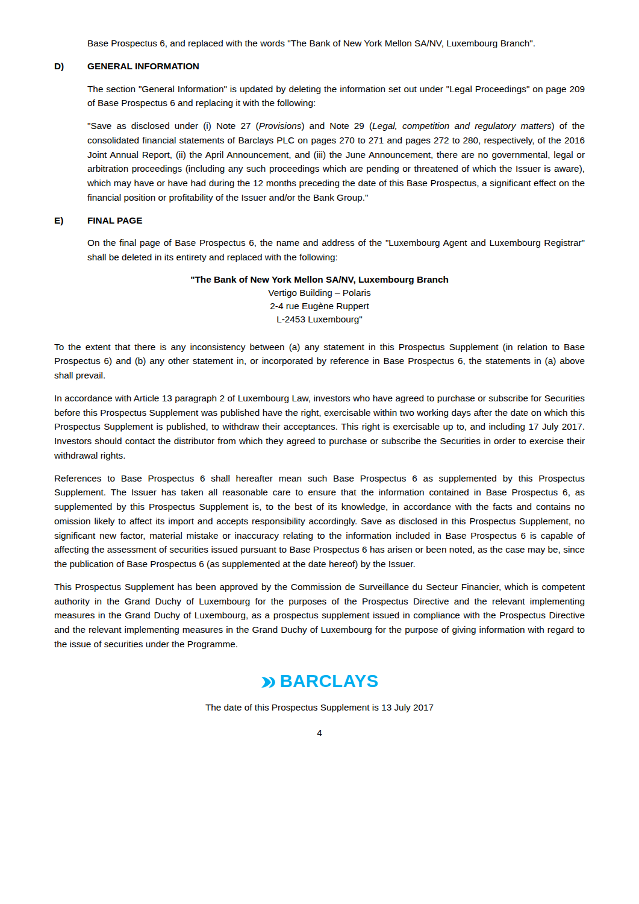Base Prospectus 6, and replaced with the words "The Bank of New York Mellon SA/NV, Luxembourg Branch".
D)
GENERAL INFORMATION
The section "General Information" is updated by deleting the information set out under "Legal Proceedings" on page 209 of Base Prospectus 6 and replacing it with the following:
"Save as disclosed under (i) Note 27 (Provisions) and Note 29 (Legal, competition and regulatory matters) of the consolidated financial statements of Barclays PLC on pages 270 to 271 and pages 272 to 280, respectively, of the 2016 Joint Annual Report, (ii) the April Announcement, and (iii) the June Announcement, there are no governmental, legal or arbitration proceedings (including any such proceedings which are pending or threatened of which the Issuer is aware), which may have or have had during the 12 months preceding the date of this Base Prospectus, a significant effect on the financial position or profitability of the Issuer and/or the Bank Group."
E)
FINAL PAGE
On the final page of Base Prospectus 6, the name and address of the "Luxembourg Agent and Luxembourg Registrar" shall be deleted in its entirety and replaced with the following:
"The Bank of New York Mellon SA/NV, Luxembourg Branch
Vertigo Building – Polaris
2-4 rue Eugène Ruppert
L-2453 Luxembourg"
To the extent that there is any inconsistency between (a) any statement in this Prospectus Supplement (in relation to Base Prospectus 6) and (b) any other statement in, or incorporated by reference in Base Prospectus 6, the statements in (a) above shall prevail.
In accordance with Article 13 paragraph 2 of Luxembourg Law, investors who have agreed to purchase or subscribe for Securities before this Prospectus Supplement was published have the right, exercisable within two working days after the date on which this Prospectus Supplement is published, to withdraw their acceptances. This right is exercisable up to, and including 17 July 2017. Investors should contact the distributor from which they agreed to purchase or subscribe the Securities in order to exercise their withdrawal rights.
References to Base Prospectus 6 shall hereafter mean such Base Prospectus 6 as supplemented by this Prospectus Supplement. The Issuer has taken all reasonable care to ensure that the information contained in Base Prospectus 6, as supplemented by this Prospectus Supplement is, to the best of its knowledge, in accordance with the facts and contains no omission likely to affect its import and accepts responsibility accordingly. Save as disclosed in this Prospectus Supplement, no significant new factor, material mistake or inaccuracy relating to the information included in Base Prospectus 6 is capable of affecting the assessment of securities issued pursuant to Base Prospectus 6 has arisen or been noted, as the case may be, since the publication of Base Prospectus 6 (as supplemented at the date hereof) by the Issuer.
This Prospectus Supplement has been approved by the Commission de Surveillance du Secteur Financier, which is competent authority in the Grand Duchy of Luxembourg for the purposes of the Prospectus Directive and the relevant implementing measures in the Grand Duchy of Luxembourg, as a prospectus supplement issued in compliance with the Prospectus Directive and the relevant implementing measures in the Grand Duchy of Luxembourg for the purpose of giving information with regard to the issue of securities under the Programme.
BARCLAYS
The date of this Prospectus Supplement is 13 July 2017
4